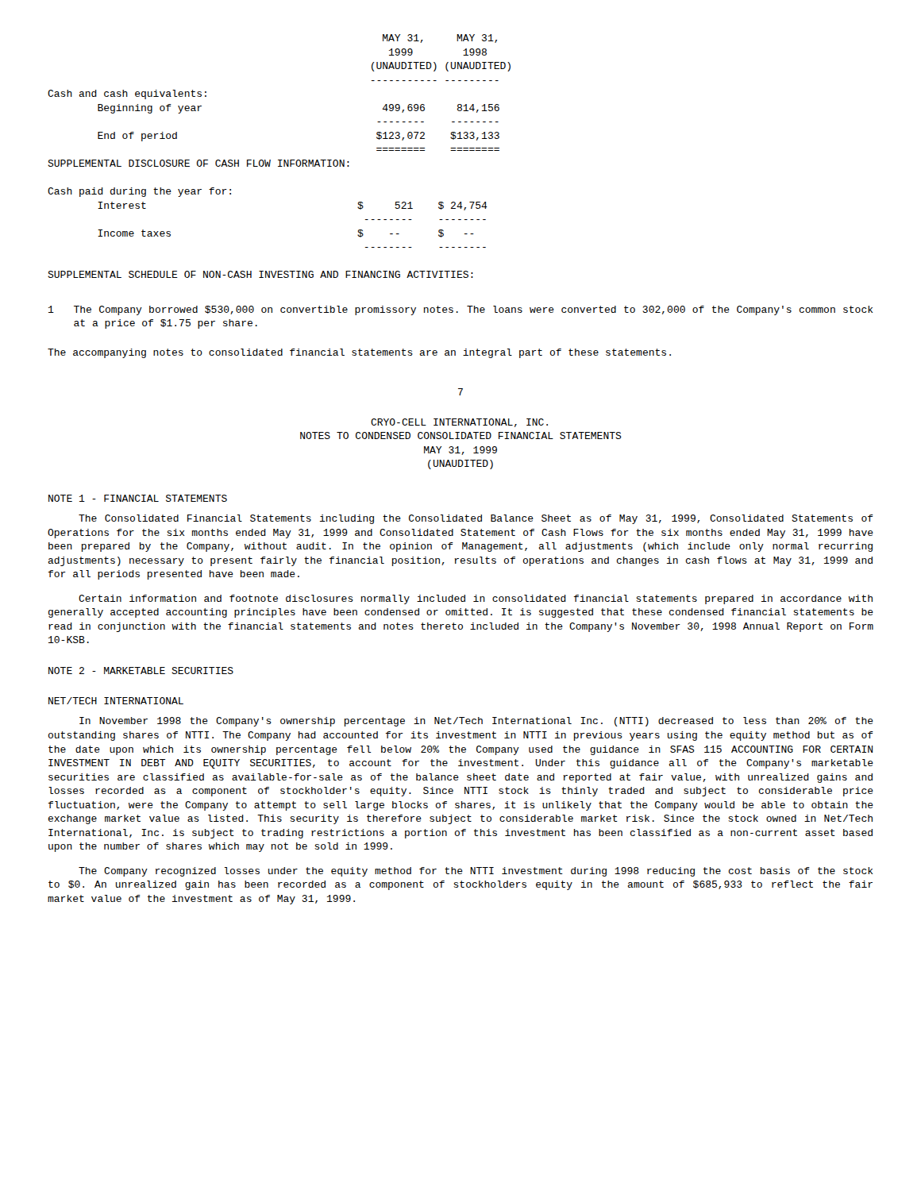MAY 31,     MAY 31,
                                                       1999        1998
                                                    (UNAUDITED) (UNAUDITED)
                                                    ----------- ---------
Cash and cash equivalents:
        Beginning of year                             499,696     814,156
                                                     --------    --------
        End of period                                $123,072    $133,133
                                                     ========    ========
SUPPLEMENTAL DISCLOSURE OF CASH FLOW INFORMATION:

Cash paid during the year for:
        Interest                                  $     521    $ 24,754
                                                   --------    --------
        Income taxes                              $    --      $   --
                                                   --------    --------

SUPPLEMENTAL SCHEDULE OF NON-CASH INVESTING AND FINANCING ACTIVITIES:
1
The Company borrowed $530,000 on convertible promissory notes. The loans were converted to 302,000 of the Company's common stock at a price of $1.75 per share.
The accompanying notes to consolidated financial statements are an integral part of these statements.
7
CRYO-CELL INTERNATIONAL, INC.
NOTES TO CONDENSED CONSOLIDATED FINANCIAL STATEMENTS
MAY 31, 1999
(UNAUDITED)
NOTE 1 - FINANCIAL STATEMENTS
The Consolidated Financial Statements including the Consolidated Balance Sheet as of May 31, 1999, Consolidated Statements of Operations for the six months ended May 31, 1999 and Consolidated Statement of Cash Flows for the six months ended May 31, 1999 have been prepared by the Company, without audit. In the opinion of Management, all adjustments (which include only normal recurring adjustments) necessary to present fairly the financial position, results of operations and changes in cash flows at May 31, 1999 and for all periods presented have been made.
Certain information and footnote disclosures normally included in consolidated financial statements prepared in accordance with generally accepted accounting principles have been condensed or omitted. It is suggested that these condensed financial statements be read in conjunction with the financial statements and notes thereto included in the Company's November 30, 1998 Annual Report on Form 10-KSB.
NOTE 2 - MARKETABLE SECURITIES
NET/TECH INTERNATIONAL
In November 1998 the Company's ownership percentage in Net/Tech International Inc. (NTTI) decreased to less than 20% of the outstanding shares of NTTI. The Company had accounted for its investment in NTTI in previous years using the equity method but as of the date upon which its ownership percentage fell below 20% the Company used the guidance in SFAS 115 ACCOUNTING FOR CERTAIN INVESTMENT IN DEBT AND EQUITY SECURITIES, to account for the investment. Under this guidance all of the Company's marketable securities are classified as available-for-sale as of the balance sheet date and reported at fair value, with unrealized gains and losses recorded as a component of stockholder's equity. Since NTTI stock is thinly traded and subject to considerable price fluctuation, were the Company to attempt to sell large blocks of shares, it is unlikely that the Company would be able to obtain the exchange market value as listed. This security is therefore subject to considerable market risk. Since the stock owned in Net/Tech International, Inc. is subject to trading restrictions a portion of this investment has been classified as a non-current asset based upon the number of shares which may not be sold in 1999.
The Company recognized losses under the equity method for the NTTI investment during 1998 reducing the cost basis of the stock to $0. An unrealized gain has been recorded as a component of stockholders equity in the amount of $685,933 to reflect the fair market value of the investment as of May 31, 1999.